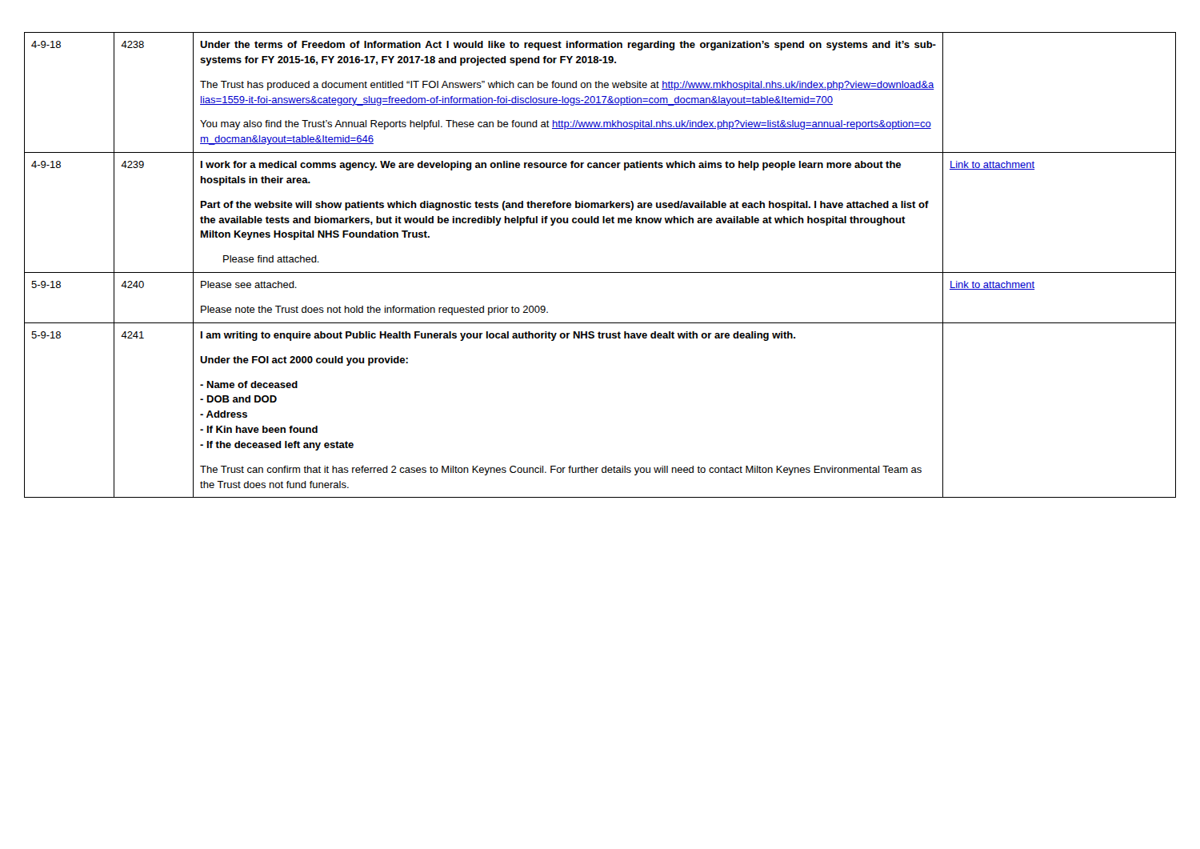| 4-9-18 | 4238 | Under the terms of Freedom of Information Act I would like to request information regarding the organization’s spend on systems and it’s sub-systems for FY 2015-16, FY 2016-17, FY 2017-18 and projected spend for FY 2018-19. The Trust has produced a document entitled “IT FOI Answers” which can be found on the website at http://www.mkhospital.nhs.uk/index.php?view=download&alias=1559-it-foi-answers&category_slug=freedom-of-information-foi-disclosure-logs-2017&option=com_docman&layout=table&Itemid=700 You may also find the Trust’s Annual Reports helpful. These can be found at http://www.mkhospital.nhs.uk/index.php?view=list&slug=annual-reports&option=com_docman&layout=table&Itemid=646 | |
| 4-9-18 | 4239 | I work for a medical comms agency. We are developing an online resource for cancer patients which aims to help people learn more about the hospitals in their area. Part of the website will show patients which diagnostic tests (and therefore biomarkers) are used/available at each hospital. I have attached a list of the available tests and biomarkers, but it would be incredibly helpful if you could let me know which are available at which hospital throughout Milton Keynes Hospital NHS Foundation Trust. Please find attached. | Link to attachment |
| 5-9-18 | 4240 | Please see attached. Please note the Trust does not hold the information requested prior to 2009. | Link to attachment |
| 5-9-18 | 4241 | I am writing to enquire about Public Health Funerals your local authority or NHS trust have dealt with or are dealing with. Under the FOI act 2000 could you provide: - Name of deceased - DOB and DOD - Address - If Kin have been found - If the deceased left any estate The Trust can confirm that it has referred 2 cases to Milton Keynes Council. For further details you will need to contact Milton Keynes Environmental Team as the Trust does not fund funerals. | |